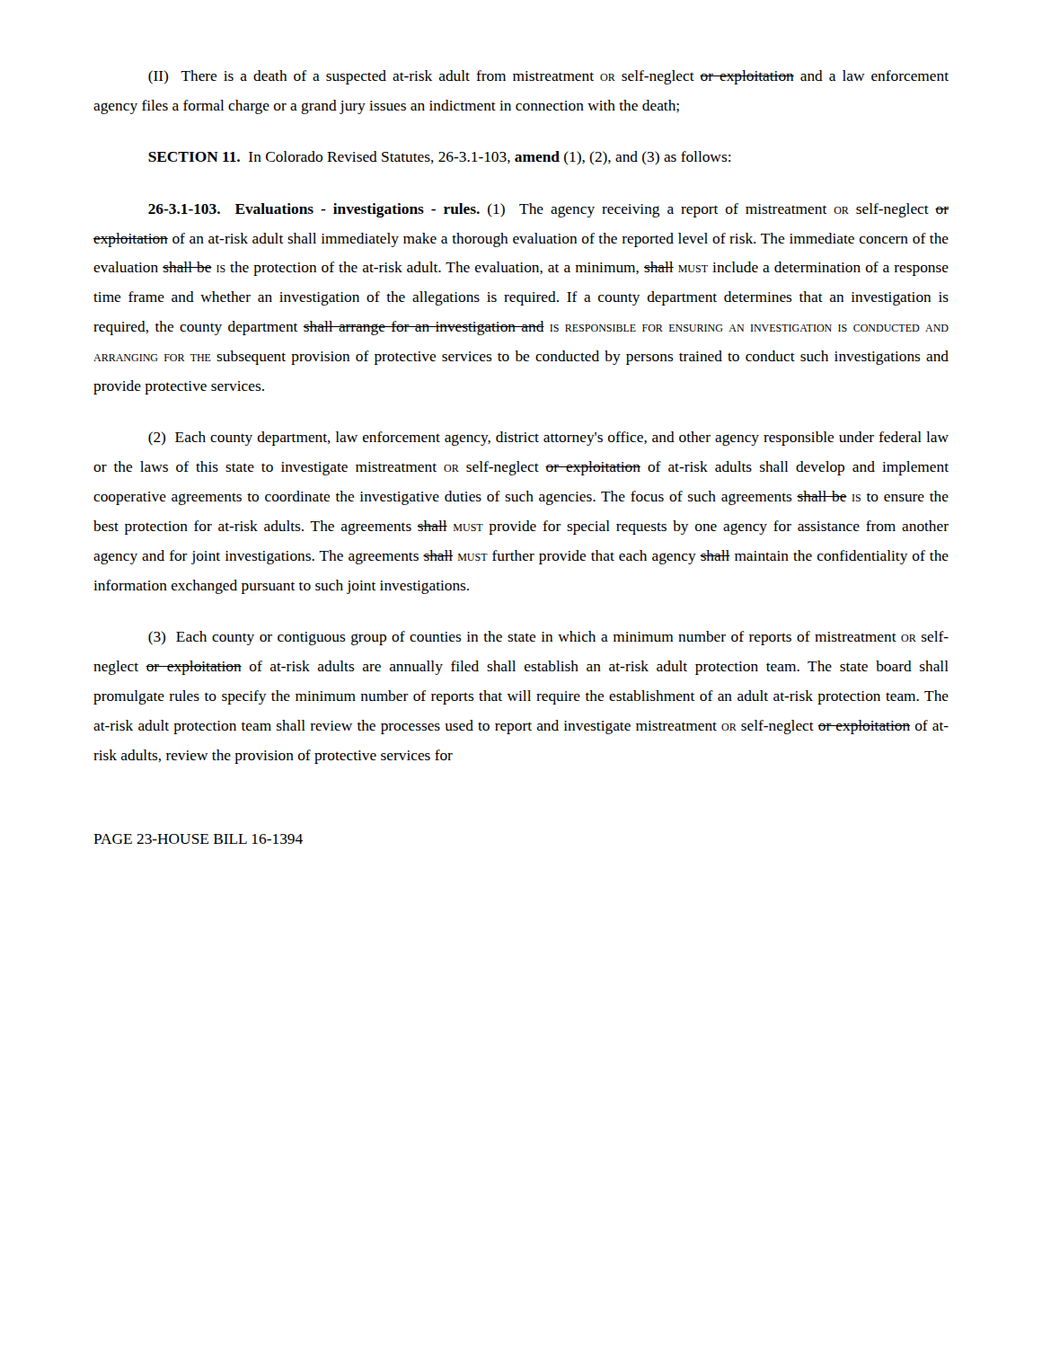(II) There is a death of a suspected at-risk adult from mistreatment or self-neglect or exploitation and a law enforcement agency files a formal charge or a grand jury issues an indictment in connection with the death;
SECTION 11. In Colorado Revised Statutes, 26-3.1-103, amend (1), (2), and (3) as follows:
26-3.1-103. Evaluations - investigations - rules. (1) The agency receiving a report of mistreatment or self-neglect or exploitation of an at-risk adult shall immediately make a thorough evaluation of the reported level of risk. The immediate concern of the evaluation shall be is the protection of the at-risk adult. The evaluation, at a minimum, shall must include a determination of a response time frame and whether an investigation of the allegations is required. If a county department determines that an investigation is required, the county department shall arrange for an investigation and is responsible for ensuring an investigation is conducted and arranging for the subsequent provision of protective services to be conducted by persons trained to conduct such investigations and provide protective services.
(2) Each county department, law enforcement agency, district attorney's office, and other agency responsible under federal law or the laws of this state to investigate mistreatment or self-neglect or exploitation of at-risk adults shall develop and implement cooperative agreements to coordinate the investigative duties of such agencies. The focus of such agreements shall be is to ensure the best protection for at-risk adults. The agreements shall must provide for special requests by one agency for assistance from another agency and for joint investigations. The agreements shall must further provide that each agency shall maintain the confidentiality of the information exchanged pursuant to such joint investigations.
(3) Each county or contiguous group of counties in the state in which a minimum number of reports of mistreatment or self-neglect or exploitation of at-risk adults are annually filed shall establish an at-risk adult protection team. The state board shall promulgate rules to specify the minimum number of reports that will require the establishment of an adult at-risk protection team. The at-risk adult protection team shall review the processes used to report and investigate mistreatment or self-neglect or exploitation of at-risk adults, review the provision of protective services for
PAGE 23-HOUSE BILL 16-1394